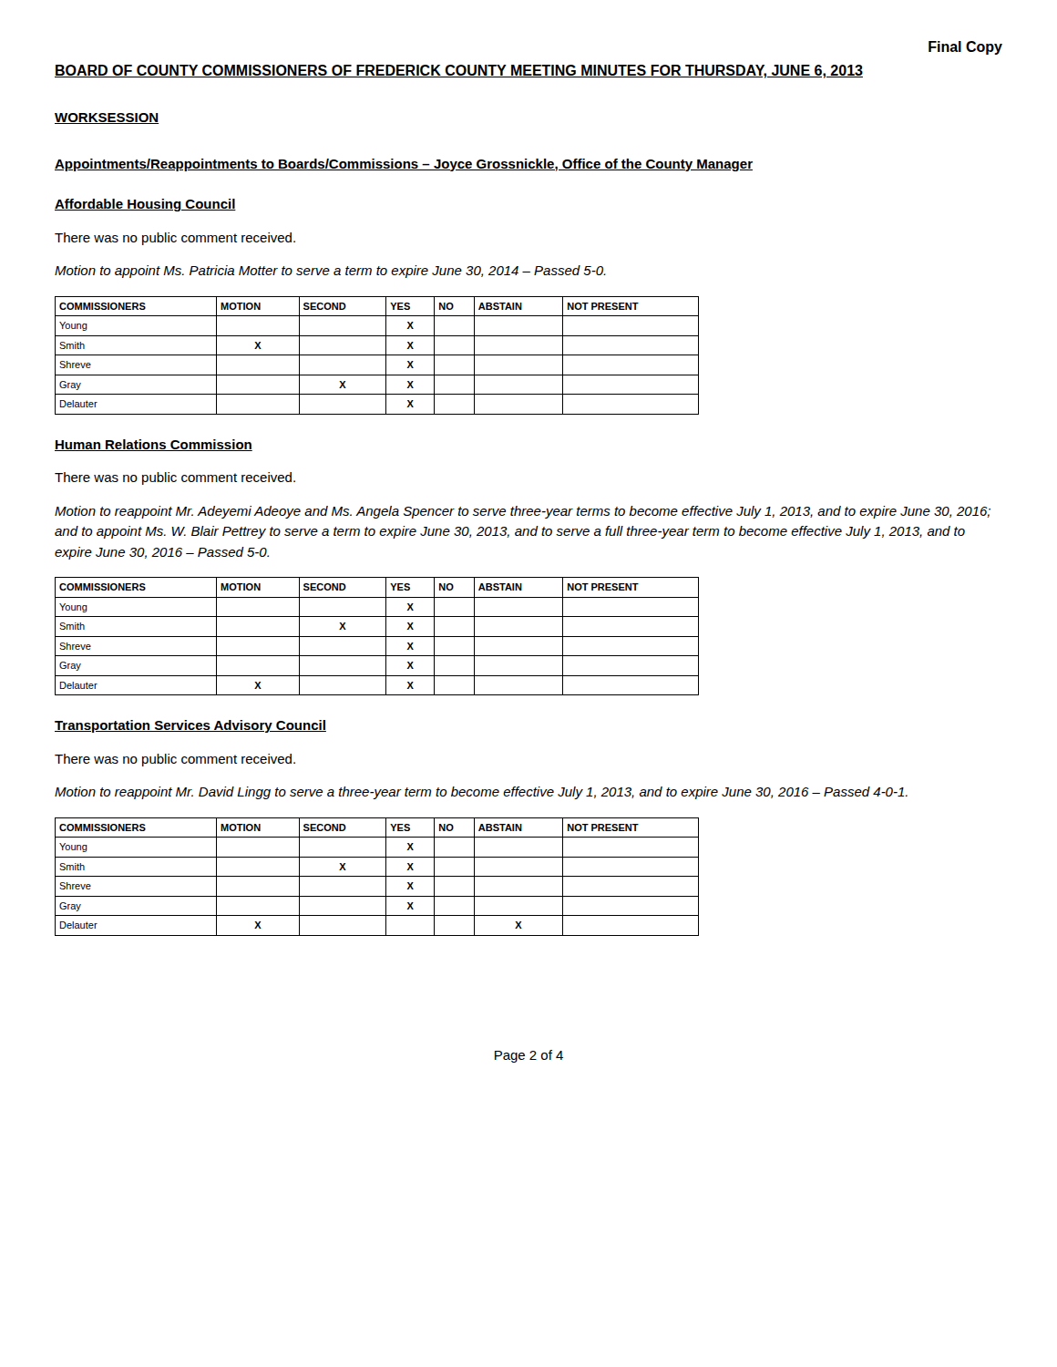Final Copy
BOARD OF COUNTY COMMISSIONERS OF FREDERICK COUNTY MEETING MINUTES FOR THURSDAY, JUNE 6, 2013
WORKSESSION
Appointments/Reappointments to Boards/Commissions – Joyce Grossnickle, Office of the County Manager
Affordable Housing Council
There was no public comment received.
Motion to appoint Ms. Patricia Motter to serve a term to expire June 30, 2014 – Passed 5-0.
| COMMISSIONERS | MOTION | SECOND | YES | NO | ABSTAIN | NOT PRESENT |
| --- | --- | --- | --- | --- | --- | --- |
| Young | | | X | | | |
| Smith | X | | X | | | |
| Shreve | | | X | | | |
| Gray | | X | X | | | |
| Delauter | | | X | | | |
Human Relations Commission
There was no public comment received.
Motion to reappoint Mr. Adeyemi Adeoye and Ms. Angela Spencer to serve three-year terms to become effective July 1, 2013, and to expire June 30, 2016; and to appoint Ms. W. Blair Pettrey to serve a term to expire June 30, 2013, and to serve a full three-year term to become effective July 1, 2013, and to expire June 30, 2016 – Passed 5-0.
| COMMISSIONERS | MOTION | SECOND | YES | NO | ABSTAIN | NOT PRESENT |
| --- | --- | --- | --- | --- | --- | --- |
| Young | | | X | | | |
| Smith | | X | X | | | |
| Shreve | | | X | | | |
| Gray | | | X | | | |
| Delauter | X | | X | | | |
Transportation Services Advisory Council
There was no public comment received.
Motion to reappoint Mr. David Lingg to serve a three-year term to become effective July 1, 2013, and to expire June 30, 2016 – Passed 4-0-1.
| COMMISSIONERS | MOTION | SECOND | YES | NO | ABSTAIN | NOT PRESENT |
| --- | --- | --- | --- | --- | --- | --- |
| Young | | | X | | | |
| Smith | | X | X | | | |
| Shreve | | | X | | | |
| Gray | | | X | | | |
| Delauter | X | | | | X | |
Page 2 of 4